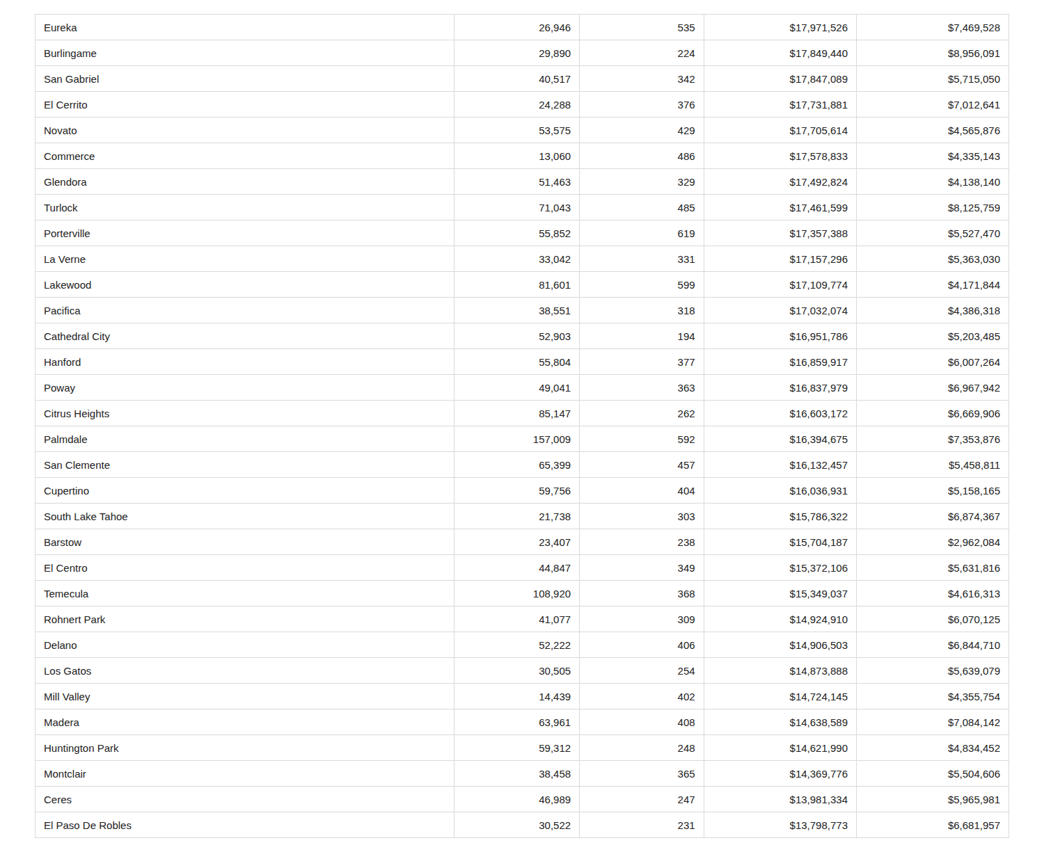| Eureka | 26,946 | 535 | $17,971,526 | $7,469,528 |
| Burlingame | 29,890 | 224 | $17,849,440 | $8,956,091 |
| San Gabriel | 40,517 | 342 | $17,847,089 | $5,715,050 |
| El Cerrito | 24,288 | 376 | $17,731,881 | $7,012,641 |
| Novato | 53,575 | 429 | $17,705,614 | $4,565,876 |
| Commerce | 13,060 | 486 | $17,578,833 | $4,335,143 |
| Glendora | 51,463 | 329 | $17,492,824 | $4,138,140 |
| Turlock | 71,043 | 485 | $17,461,599 | $8,125,759 |
| Porterville | 55,852 | 619 | $17,357,388 | $5,527,470 |
| La Verne | 33,042 | 331 | $17,157,296 | $5,363,030 |
| Lakewood | 81,601 | 599 | $17,109,774 | $4,171,844 |
| Pacifica | 38,551 | 318 | $17,032,074 | $4,386,318 |
| Cathedral City | 52,903 | 194 | $16,951,786 | $5,203,485 |
| Hanford | 55,804 | 377 | $16,859,917 | $6,007,264 |
| Poway | 49,041 | 363 | $16,837,979 | $6,967,942 |
| Citrus Heights | 85,147 | 262 | $16,603,172 | $6,669,906 |
| Palmdale | 157,009 | 592 | $16,394,675 | $7,353,876 |
| San Clemente | 65,399 | 457 | $16,132,457 | $5,458,811 |
| Cupertino | 59,756 | 404 | $16,036,931 | $5,158,165 |
| South Lake Tahoe | 21,738 | 303 | $15,786,322 | $6,874,367 |
| Barstow | 23,407 | 238 | $15,704,187 | $2,962,084 |
| El Centro | 44,847 | 349 | $15,372,106 | $5,631,816 |
| Temecula | 108,920 | 368 | $15,349,037 | $4,616,313 |
| Rohnert Park | 41,077 | 309 | $14,924,910 | $6,070,125 |
| Delano | 52,222 | 406 | $14,906,503 | $6,844,710 |
| Los Gatos | 30,505 | 254 | $14,873,888 | $5,639,079 |
| Mill Valley | 14,439 | 402 | $14,724,145 | $4,355,754 |
| Madera | 63,961 | 408 | $14,638,589 | $7,084,142 |
| Huntington Park | 59,312 | 248 | $14,621,990 | $4,834,452 |
| Montclair | 38,458 | 365 | $14,369,776 | $5,504,606 |
| Ceres | 46,989 | 247 | $13,981,334 | $5,965,981 |
| El Paso De Robles | 30,522 | 231 | $13,798,773 | $6,681,957 |